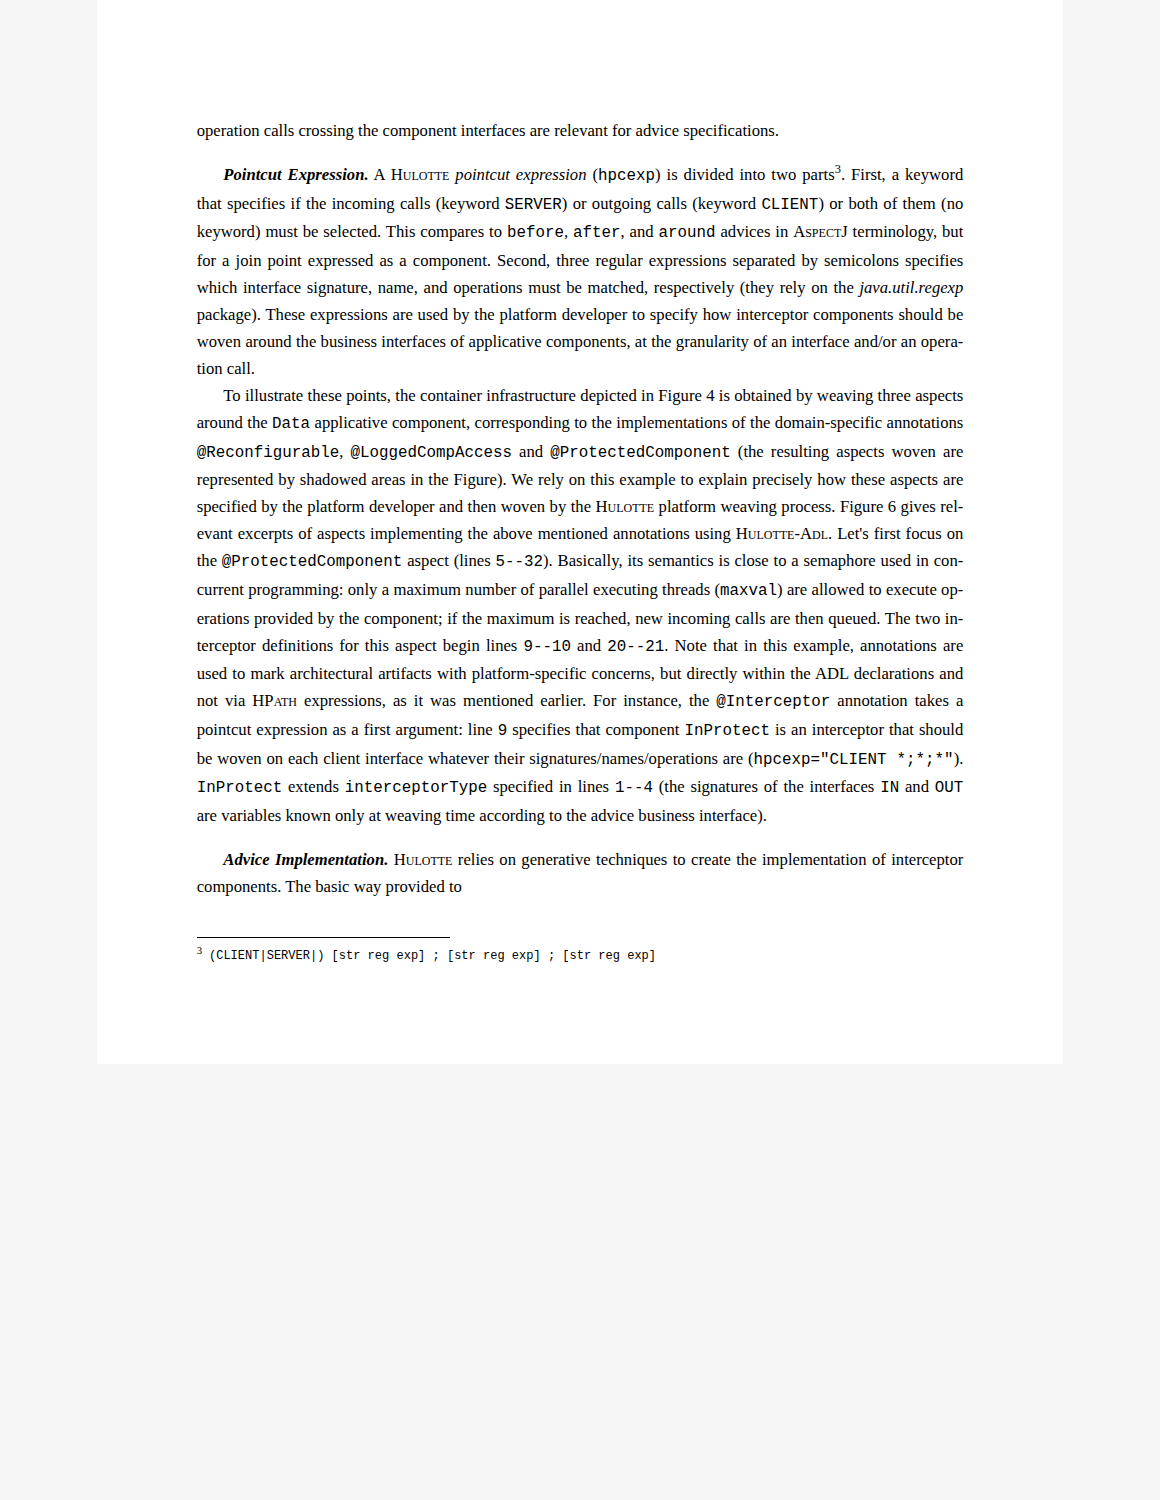operation calls crossing the component interfaces are relevant for advice specifications.
Pointcut Expression. A Hulotte pointcut expression (hpcexp) is divided into two parts3. First, a keyword that specifies if the incoming calls (keyword SERVER) or outgoing calls (keyword CLIENT) or both of them (no keyword) must be selected. This compares to before, after, and around advices in AspectJ terminology, but for a join point expressed as a component. Second, three regular expressions separated by semicolons specifies which interface signature, name, and operations must be matched, respectively (they rely on the java.util.regexp package). These expressions are used by the platform developer to specify how interceptor components should be woven around the business interfaces of applicative components, at the granularity of an interface and/or an operation call.
To illustrate these points, the container infrastructure depicted in Figure 4 is obtained by weaving three aspects around the Data applicative component, corresponding to the implementations of the domain-specific annotations @Reconfigurable, @LoggedCompAccess and @ProtectedComponent (the resulting aspects woven are represented by shadowed areas in the Figure). We rely on this example to explain precisely how these aspects are specified by the platform developer and then woven by the Hulotte platform weaving process. Figure 6 gives relevant excerpts of aspects implementing the above mentioned annotations using Hulotte-Adl. Let's first focus on the @ProtectedComponent aspect (lines 5--32). Basically, its semantics is close to a semaphore used in concurrent programming: only a maximum number of parallel executing threads (maxval) are allowed to execute operations provided by the component; if the maximum is reached, new incoming calls are then queued. The two interceptor definitions for this aspect begin lines 9--10 and 20--21. Note that in this example, annotations are used to mark architectural artifacts with platform-specific concerns, but directly within the ADL declarations and not via HPath expressions, as it was mentioned earlier. For instance, the @Interceptor annotation takes a pointcut expression as a first argument: line 9 specifies that component InProtect is an interceptor that should be woven on each client interface whatever their signatures/names/operations are (hpcexp="CLIENT *;*;*"). InProtect extends interceptorType specified in lines 1--4 (the signatures of the interfaces IN and OUT are variables known only at weaving time according to the advice business interface).
Advice Implementation. Hulotte relies on generative techniques to create the implementation of interceptor components. The basic way provided to
3 (CLIENT|SERVER|) [str reg exp] ; [str reg exp] ; [str reg exp]